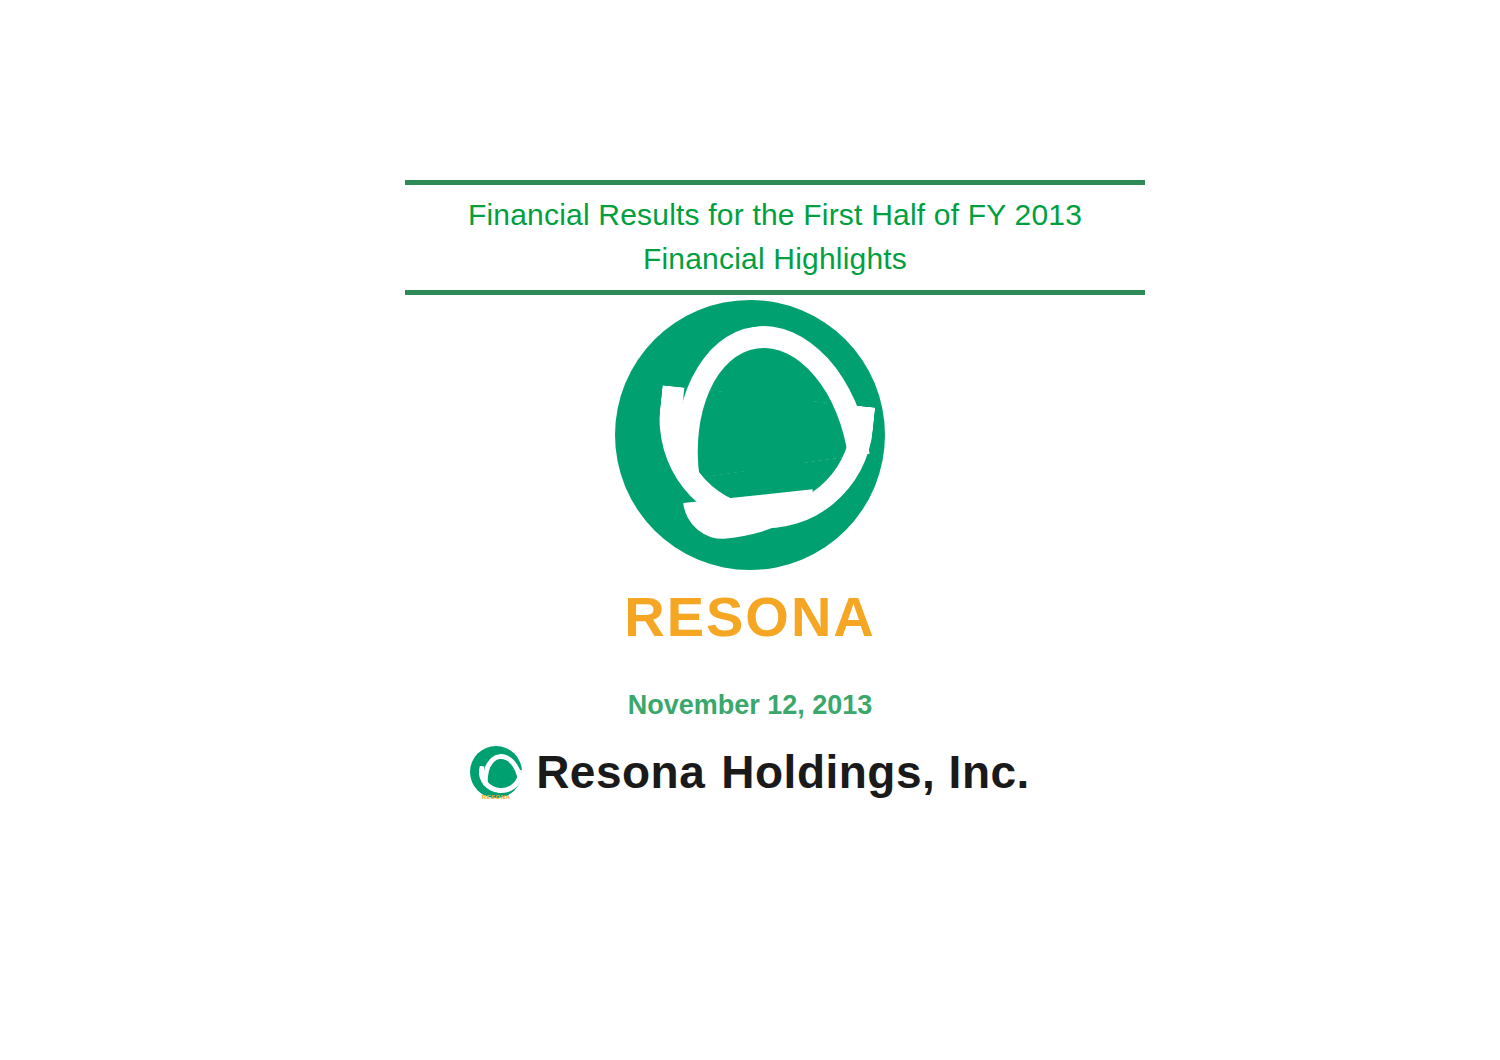Financial Results for the First Half of FY 2013
Financial Highlights
RESONA
November 12, 2013
RESONA
Resona Holdings, Inc.